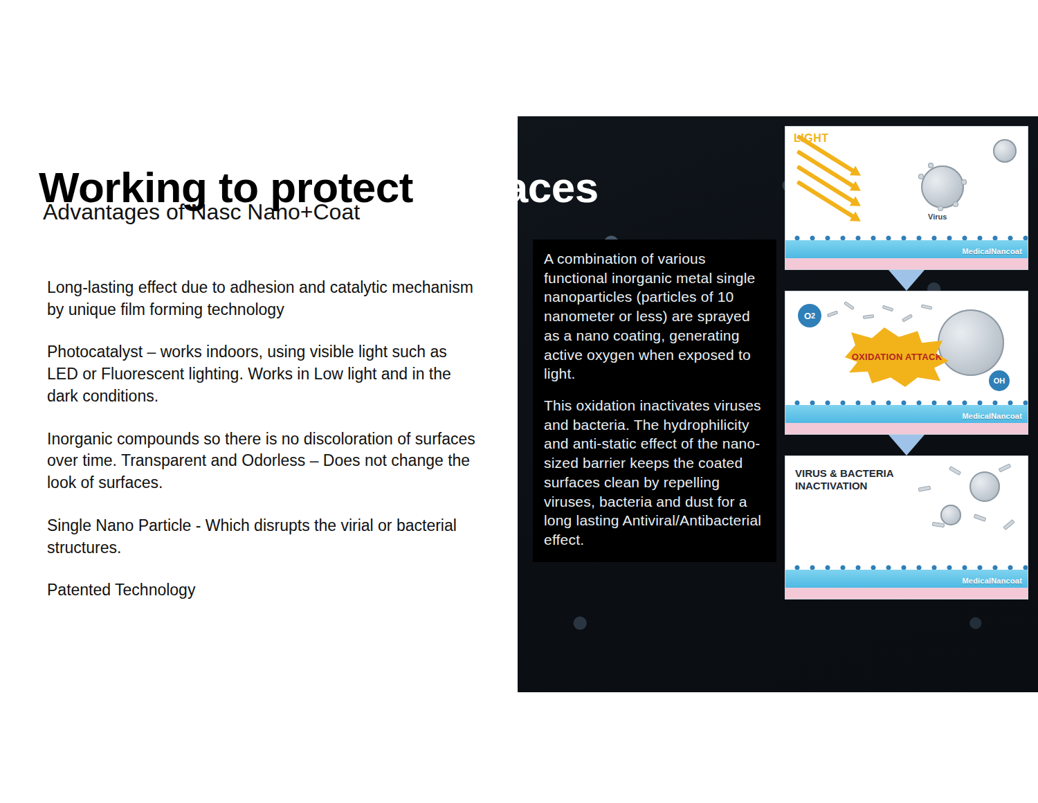A combination of various functional inorganic metal single nanoparticles (particles of 10 nanometer or less) are sprayed as a nano coating, generating active oxygen when exposed to light.
This oxidation inactivates viruses and bacteria. The hydrophilicity and anti-static effect of the nano-sized barrier keeps the coated surfaces clean by repelling viruses, bacteria and dust for a long lasting Antiviral/Antibacterial effect.
LIGHT
Virus
MedicalNancoat
O2
OXIDATION ATTACK
OH
MedicalNancoat
VIRUS & BACTERIA
INACTIVATION
MedicalNancoat
Working to protect surfaces
Advantages of Nasc Nano+Coat
Long-lasting effect due to adhesion and catalytic mechanism by unique film forming technology
Photocatalyst – works indoors, using visible light such as LED or Fluorescent lighting. Works in Low light and in the dark conditions.
Inorganic compounds so there is no discoloration of surfaces over time. Transparent and Odorless – Does not change the look of surfaces.
Single Nano Particle - Which disrupts the virial or bacterial structures.
Patented Technology